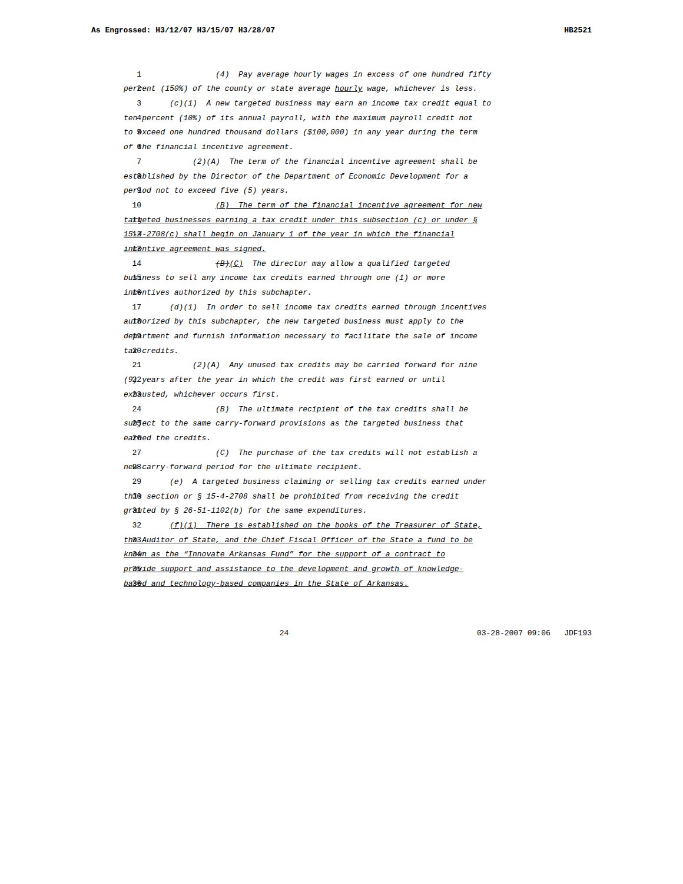As Engrossed: H3/12/07 H3/15/07 H3/28/07 HB2521
1 (4) Pay average hourly wages in excess of one hundred fifty
2 percent (150%) of the county or state average hourly wage, whichever is less.
3 (c)(1) A new targeted business may earn an income tax credit equal to
4 ten percent (10%) of its annual payroll, with the maximum payroll credit not
5 to exceed one hundred thousand dollars ($100,000) in any year during the term
6 of the financial incentive agreement.
7 (2)(A) The term of the financial incentive agreement shall be
8 established by the Director of the Department of Economic Development for a
9 period not to exceed five (5) years.
10 (B) The term of the financial incentive agreement for new
11 targeted businesses earning a tax credit under this subsection (c) or under §
12 15-4-2708(c) shall begin on January 1 of the year in which the financial
13 incentive agreement was signed.
14 (B)(C) The director may allow a qualified targeted
15 business to sell any income tax credits earned through one (1) or more
16 incentives authorized by this subchapter.
17 (d)(1) In order to sell income tax credits earned through incentives
18 authorized by this subchapter, the new targeted business must apply to the
19 department and furnish information necessary to facilitate the sale of income
20 tax credits.
21 (2)(A) Any unused tax credits may be carried forward for nine
22 (9) years after the year in which the credit was first earned or until
23 exhausted, whichever occurs first.
24 (B) The ultimate recipient of the tax credits shall be
25 subject to the same carry-forward provisions as the targeted business that
26 earned the credits.
27 (C) The purchase of the tax credits will not establish a
28 new carry-forward period for the ultimate recipient.
29 (e) A targeted business claiming or selling tax credits earned under
30 this section or § 15-4-2708 shall be prohibited from receiving the credit
31 granted by § 26-51-1102(b) for the same expenditures.
32 (f)(1) There is established on the books of the Treasurer of State,
33 the Auditor of State, and the Chief Fiscal Officer of the State a fund to be
34 known as the “Innovate Arkansas Fund” for the support of a contract to
35 provide support and assistance to the development and growth of knowledge-
36 based and technology-based companies in the State of Arkansas.
24 03-28-2007 09:06 JDF193